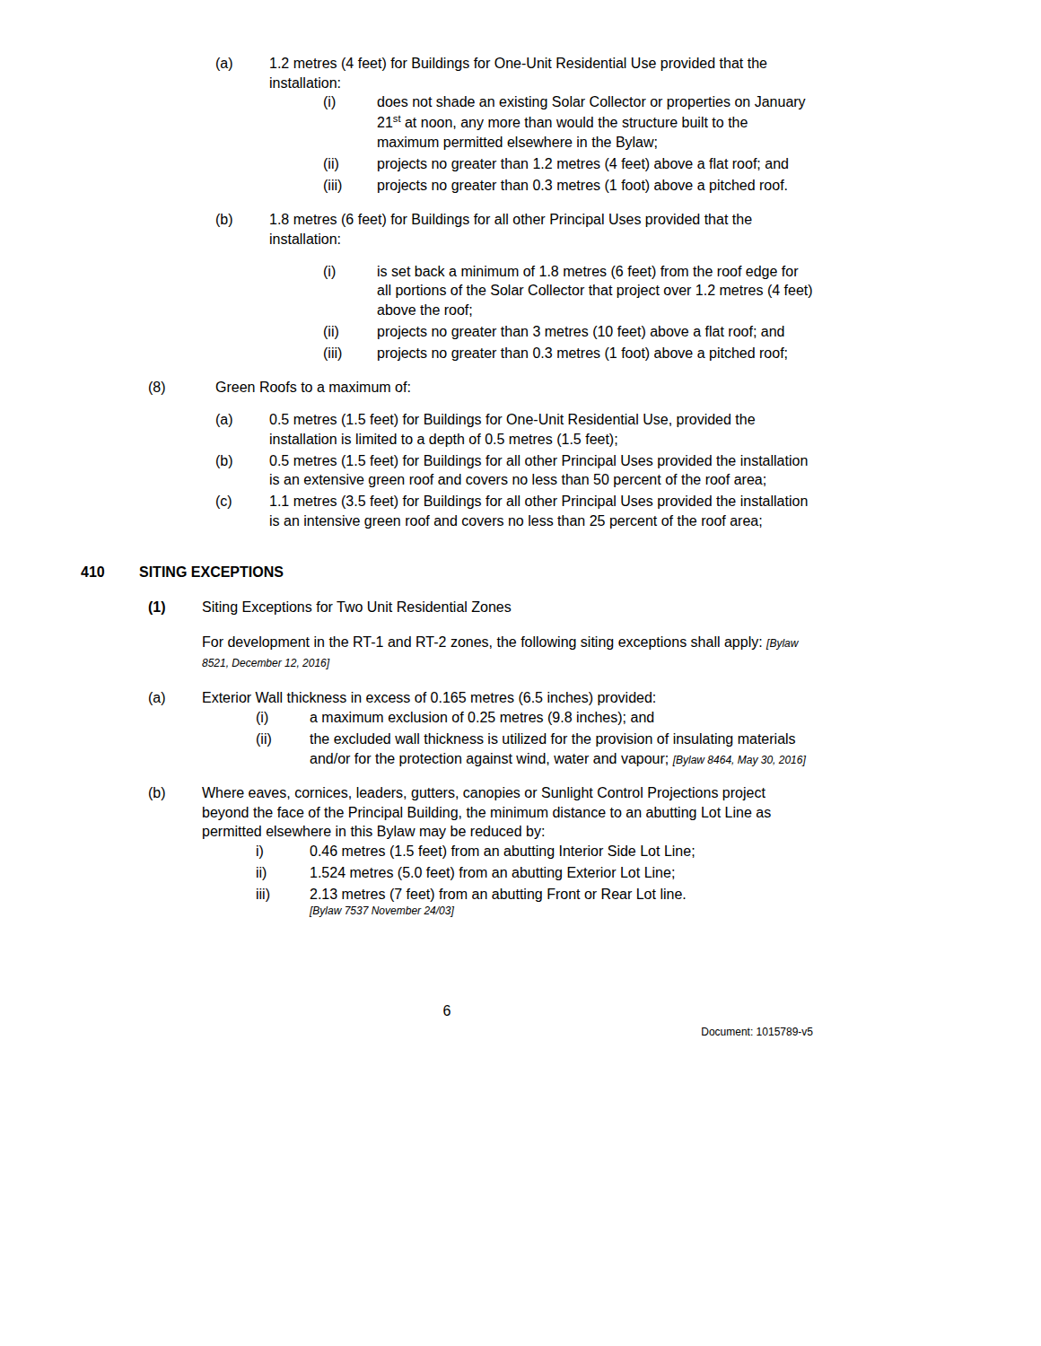(a)
1.2 metres (4 feet) for Buildings for One-Unit Residential Use provided that the installation:
(i)
does not shade an existing Solar Collector or properties on January 21st at noon, any more than would the structure built to the maximum permitted elsewhere in the Bylaw;
(ii)
projects no greater than 1.2 metres (4 feet) above a flat roof; and
(iii)
projects no greater than 0.3 metres (1 foot) above a pitched roof.
(b)
1.8 metres (6 feet) for Buildings for all other Principal Uses provided that the installation:
(i)
is set back a minimum of 1.8 metres (6 feet) from the roof edge for all portions of the Solar Collector that project over 1.2 metres (4 feet) above the roof;
(ii)
projects no greater than 3 metres (10 feet) above a flat roof; and
(iii)
projects no greater than 0.3 metres (1 foot) above a pitched roof;
(8)
Green Roofs to a maximum of:
(a)
0.5 metres (1.5 feet) for Buildings for One-Unit Residential Use, provided the installation is limited to a depth of 0.5 metres (1.5 feet);
(b)
0.5 metres (1.5 feet) for Buildings for all other Principal Uses provided the installation is an extensive green roof and covers no less than 50 percent of the roof area;
(c)
1.1 metres (3.5 feet) for Buildings for all other Principal Uses provided the installation is an intensive green roof and covers no less than 25 percent of the roof area;
410
SITING EXCEPTIONS
(1)
Siting Exceptions for Two Unit Residential Zones
For development in the RT-1 and RT-2 zones, the following siting exceptions shall apply: [Bylaw 8521, December 12, 2016]
(a)
Exterior Wall thickness in excess of 0.165 metres (6.5 inches) provided:
(i)
a maximum exclusion of 0.25 metres (9.8 inches); and
(ii)
the excluded wall thickness is utilized for the provision of insulating materials and/or for the protection against wind, water and vapour; [Bylaw 8464, May 30, 2016]
(b)
Where eaves, cornices, leaders, gutters, canopies or Sunlight Control Projections project beyond the face of the Principal Building, the minimum distance to an abutting Lot Line as permitted elsewhere in this Bylaw may be reduced by:
i)
0.46 metres (1.5 feet) from an abutting Interior Side Lot Line;
ii)
1.524 metres (5.0 feet) from an abutting Exterior Lot Line;
iii)
2.13 metres (7 feet) from an abutting Front or Rear Lot line.
[Bylaw 7537 November 24/03]
6
Document: 1015789-v5